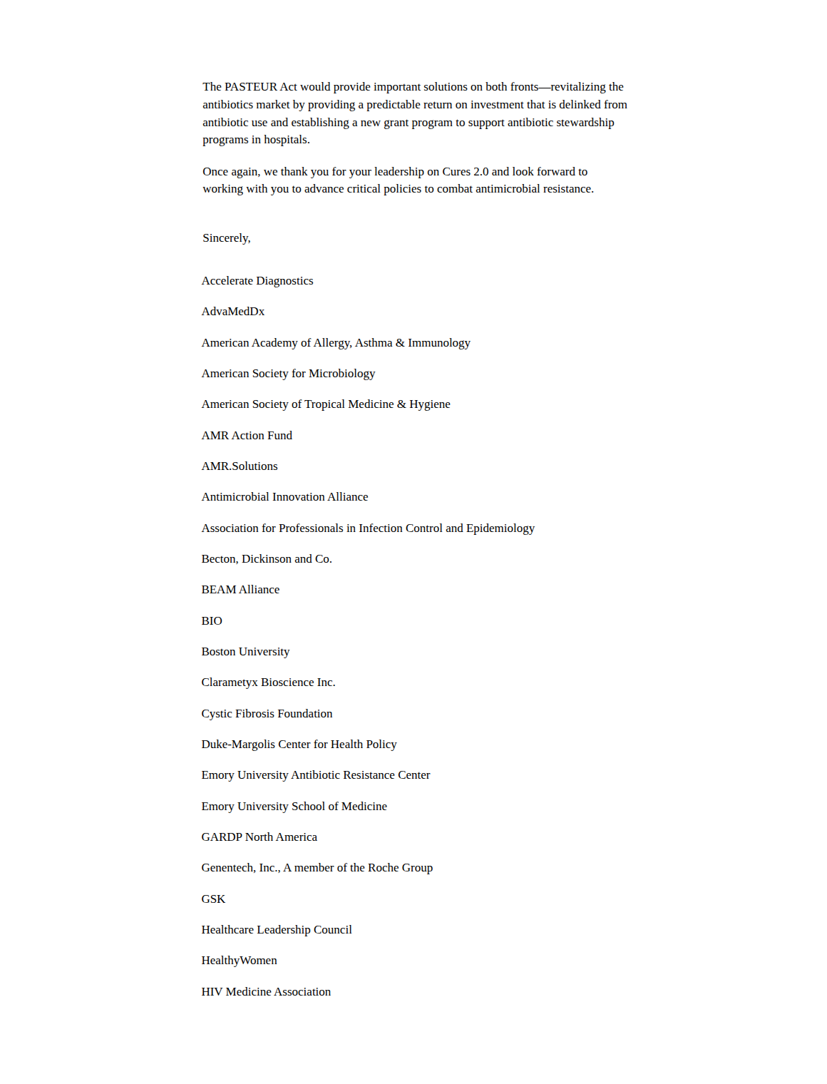The PASTEUR Act would provide important solutions on both fronts—revitalizing the antibiotics market by providing a predictable return on investment that is delinked from antibiotic use and establishing a new grant program to support antibiotic stewardship programs in hospitals.
Once again, we thank you for your leadership on Cures 2.0 and look forward to working with you to advance critical policies to combat antimicrobial resistance.
Sincerely,
Accelerate Diagnostics
AdvaMedDx
American Academy of Allergy, Asthma & Immunology
American Society for Microbiology
American Society of Tropical Medicine & Hygiene
AMR Action Fund
AMR.Solutions
Antimicrobial Innovation Alliance
Association for Professionals in Infection Control and Epidemiology
Becton, Dickinson and Co.
BEAM Alliance
BIO
Boston University
Clarametyx Bioscience Inc.
Cystic Fibrosis Foundation
Duke-Margolis Center for Health Policy
Emory University Antibiotic Resistance Center
Emory University School of Medicine
GARDP North America
Genentech, Inc., A member of the Roche Group
GSK
Healthcare Leadership Council
HealthyWomen
HIV Medicine Association